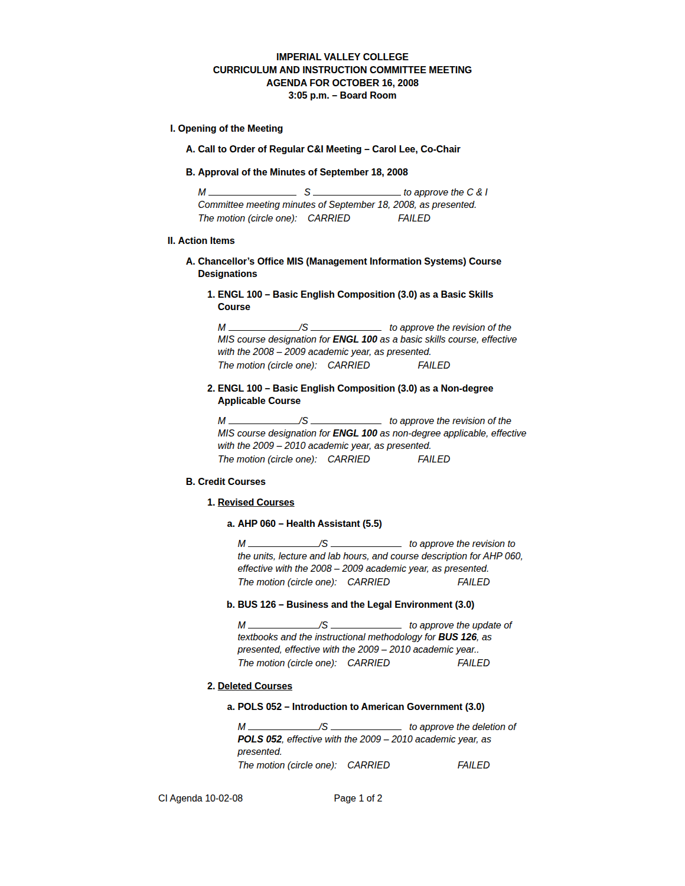IMPERIAL VALLEY COLLEGE
CURRICULUM AND INSTRUCTION COMMITTEE MEETING
AGENDA FOR OCTOBER 16, 2008
3:05 p.m. – Board Room
Opening of the Meeting
Call to Order of Regular C&I Meeting – Carol Lee, Co-Chair
Approval of the Minutes of September 18, 2008
M S to approve the C & I Committee meeting minutes of September 18, 2008, as presented.
The motion (circle one): CARRIED FAILED
Action Items
Chancellor’s Office MIS (Management Information Systems) Course Designations
ENGL 100 – Basic English Composition (3.0) as a Basic Skills Course
M /S to approve the revision of the MIS course designation for ENGL 100 as a basic skills course, effective with the 2008 – 2009 academic year, as presented.
The motion (circle one): CARRIED FAILED
ENGL 100 – Basic English Composition (3.0) as a Non-degree Applicable Course
M /S to approve the revision of the MIS course designation for ENGL 100 as non-degree applicable, effective with the 2009 – 2010 academic year, as presented.
The motion (circle one): CARRIED FAILED
Credit Courses
Revised Courses
AHP 060 – Health Assistant (5.5)
M /S to approve the revision to the units, lecture and lab hours, and course description for AHP 060, effective with the 2008 – 2009 academic year, as presented.
The motion (circle one): CARRIED FAILED
BUS 126 – Business and the Legal Environment (3.0)
M /S to approve the update of textbooks and the instructional methodology for BUS 126, as presented, effective with the 2009 – 2010 academic year..
The motion (circle one): CARRIED FAILED
Deleted Courses
POLS 052 – Introduction to American Government (3.0)
M /S to approve the deletion of POLS 052, effective with the 2009 – 2010 academic year, as presented.
The motion (circle one): CARRIED FAILED
CI Agenda 10-02-08
Page 1 of 2